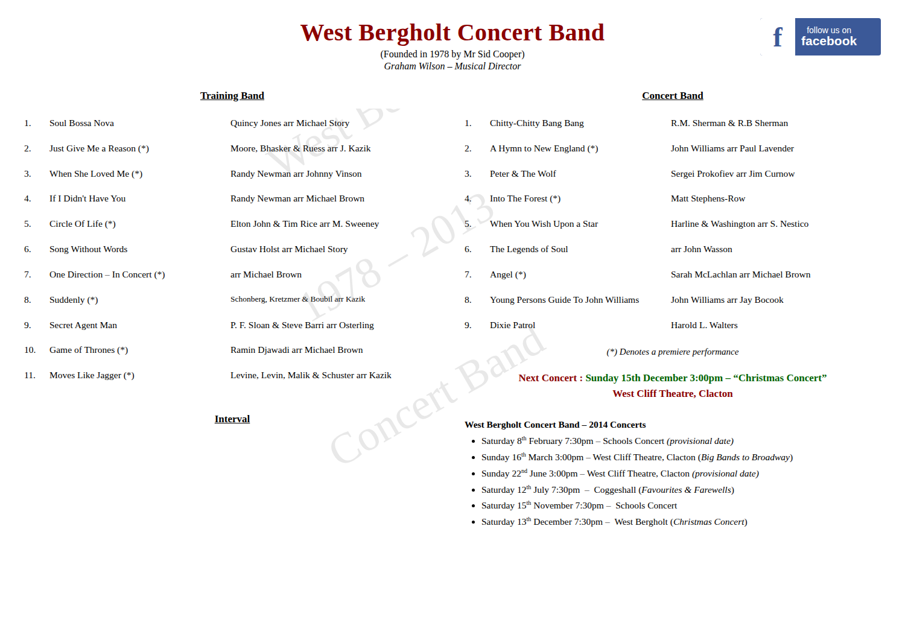West Bergholt Concert Band
(Founded in 1978 by Mr Sid Cooper)
Graham Wilson – Musical Director
f
follow us on facebook
West Bergholt 1978 – 2013 Concert Band
Training Band
| 1. | Soul Bossa Nova | Quincy Jones arr Michael Story |
| 2. | Just Give Me a Reason (*) | Moore, Bhasker & Ruess arr J. Kazik |
| 3. | When She Loved Me (*) | Randy Newman arr Johnny Vinson |
| 4. | If I Didn't Have You | Randy Newman arr Michael Brown |
| 5. | Circle Of Life (*) | Elton John & Tim Rice arr M. Sweeney |
| 6. | Song Without Words | Gustav Holst arr Michael Story |
| 7. | One Direction – In Concert (*) | arr Michael Brown |
| 8. | Suddenly (*) | Schonberg, Kretzmer & Boubil arr Kazik |
| 9. | Secret Agent Man | P. F. Sloan & Steve Barri arr Osterling |
| 10. | Game of Thrones (*) | Ramin Djawadi arr Michael Brown |
| 11. | Moves Like Jagger (*) | Levine, Levin, Malik & Schuster arr Kazik |
Interval
Concert Band
| 1. | Chitty-Chitty Bang Bang | R.M. Sherman & R.B Sherman |
| 2. | A Hymn to New England (*) | John Williams arr Paul Lavender |
| 3. | Peter & The Wolf | Sergei Prokofiev arr Jim Curnow |
| 4. | Into The Forest (*) | Matt Stephens-Row |
| 5. | When You Wish Upon a Star | Harline & Washington arr S. Nestico |
| 6. | The Legends of Soul | arr John Wasson |
| 7. | Angel (*) | Sarah McLachlan arr Michael Brown |
| 8. | Young Persons Guide To John Williams | John Williams arr Jay Bocook |
| 9. | Dixie Patrol | Harold L. Walters |
(*) Denotes a premiere performance
Next Concert : Sunday 15th December 3:00pm – “Christmas Concert”
West Cliff Theatre, Clacton
West Bergholt Concert Band – 2014 Concerts
Saturday 8th February 7:30pm – Schools Concert (provisional date)
Sunday 16th March 3:00pm – West Cliff Theatre, Clacton (Big Bands to Broadway)
Sunday 22nd June 3:00pm – West Cliff Theatre, Clacton (provisional date)
Saturday 12th July 7:30pm – Coggeshall (Favourites & Farewells)
Saturday 15th November 7:30pm – Schools Concert
Saturday 13th December 7:30pm – West Bergholt (Christmas Concert)